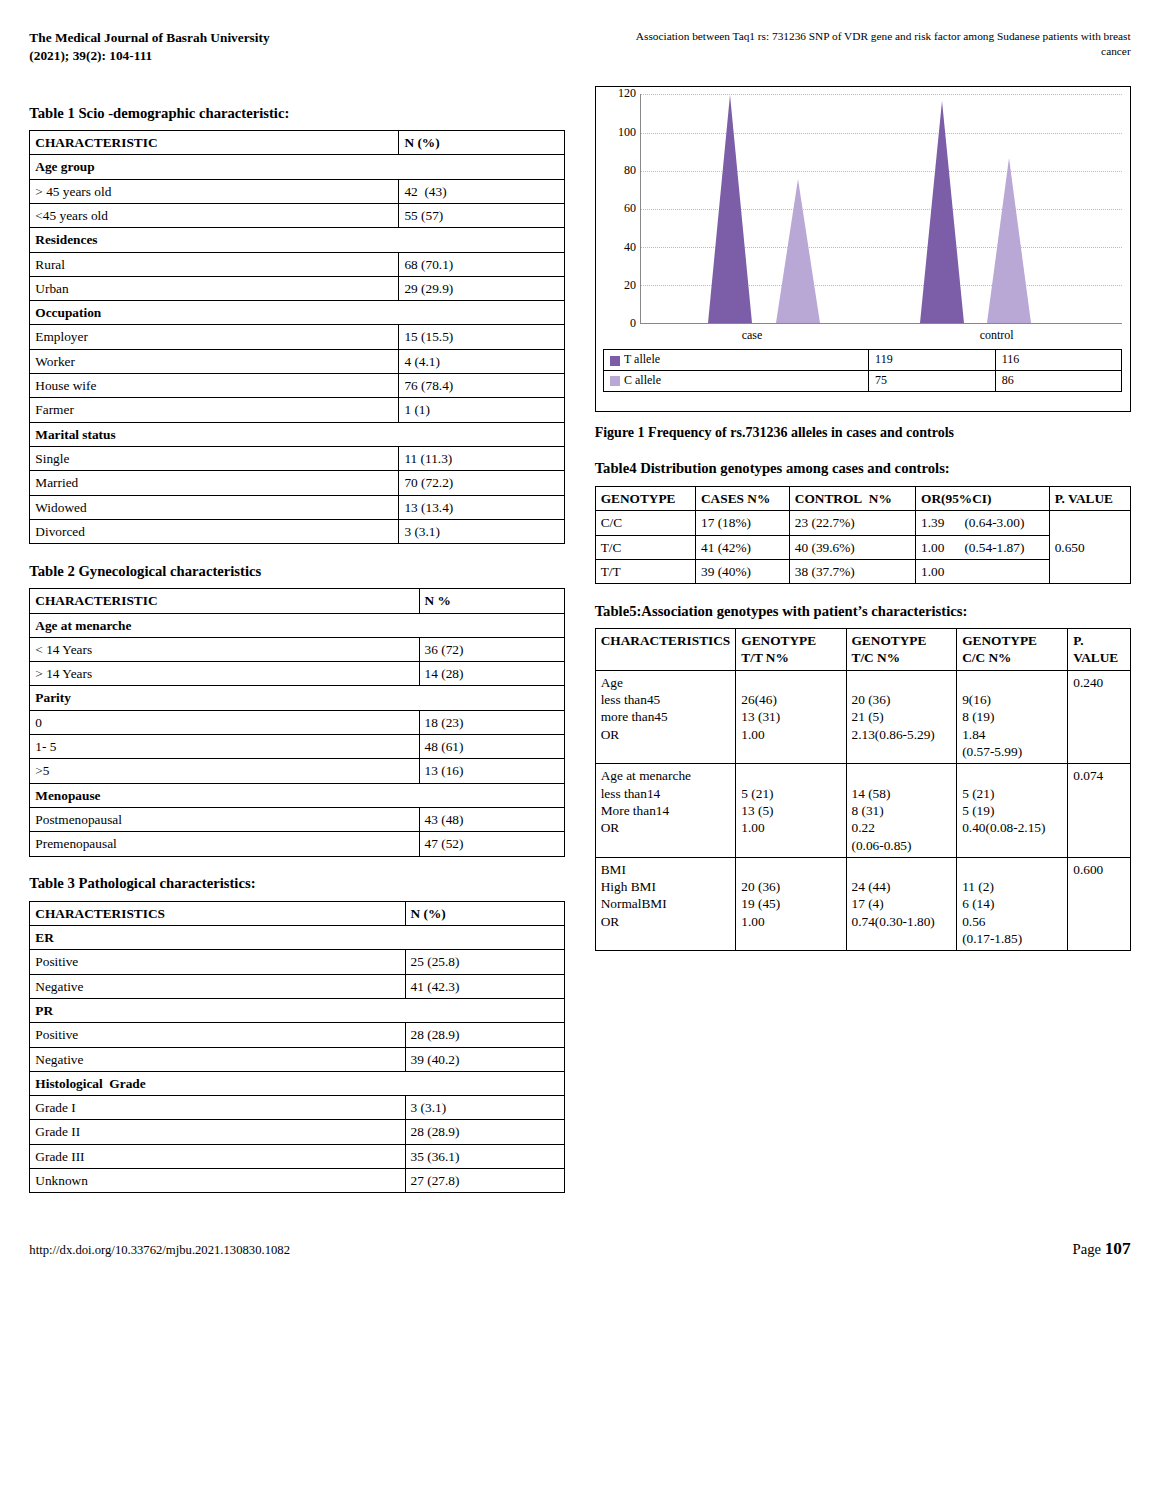The Medical Journal of Basrah University
(2021); 39(2): 104-111
Association between Taq1 rs: 731236 SNP of VDR gene and risk factor among Sudanese patients with breast cancer
Table 1 Scio -demographic characteristic:
| CHARACTERISTIC | N (%) |
| --- | --- |
| Age group |
| > 45 years old | 42 (43) |
| <45 years old | 55 (57) |
| Residences |
| Rural | 68 (70.1) |
| Urban | 29 (29.9) |
| Occupation |
| Employer | 15 (15.5) |
| Worker | 4 (4.1) |
| House wife | 76 (78.4) |
| Farmer | 1 (1) |
| Marital status |
| Single | 11 (11.3) |
| Married | 70 (72.2) |
| Widowed | 13 (13.4) |
| Divorced | 3 (3.1) |
Table 2 Gynecological characteristics
| CHARACTERISTIC | N % |
| --- | --- |
| Age at menarche |
| < 14 Years | 36 (72) |
| > 14 Years | 14 (28) |
| Parity |
| 0 | 18 (23) |
| 1- 5 | 48 (61) |
| >5 | 13 (16) |
| Menopause |
| Postmenopausal | 43 (48) |
| Premenopausal | 47 (52) |
Table 3 Pathological characteristics:
| CHARACTERISTICS | N (%) |
| --- | --- |
| ER |
| Positive | 25 (25.8) |
| Negative | 41 (42.3) |
| PR |
| Positive | 28 (28.9) |
| Negative | 39 (40.2) |
| Histological Grade |
| Grade I | 3 (3.1) |
| Grade II | 28 (28.9) |
| Grade III | 35 (36.1) |
| Unknown | 27 (27.8) |
120 100 80 60 40 20 0
case control
| T allele | 119 | 116 |
| C allele | 75 | 86 |
Figure 1 Frequency of rs.731236 alleles in cases and controls
Table4 Distribution genotypes among cases and controls:
| GENOTYPE | CASES N% | CONTROL N% | OR(95%CI) | P. VALUE |
| --- | --- | --- | --- | --- |
| C/C | 17 (18%) | 23 (22.7%) | 1.39 (0.64-3.00) | 0.650 |
| T/C | 41 (42%) | 40 (39.6%) | 1.00 (0.54-1.87) |
| T/T | 39 (40%) | 38 (37.7%) | 1.00 |
Table5:Association genotypes with patient’s characteristics:
| CHARACTERISTICS | GENOTYPE T/T N% | GENOTYPE T/C N% | GENOTYPE C/C N% | P. VALUE |
| --- | --- | --- | --- | --- |
| Age less than45 more than45 OR | 26(46) 13 (31) 1.00 | 20 (36) 21 (5) 2.13(0.86-5.29) | 9(16) 8 (19) 1.84 (0.57-5.99) | 0.240 |
| Age at menarche less than14 More than14 OR | 5 (21) 13 (5) 1.00 | 14 (58) 8 (31) 0.22 (0.06-0.85) | 5 (21) 5 (19) 0.40(0.08-2.15) | 0.074 |
| BMI High BMI NormalBMI OR | 20 (36) 19 (45) 1.00 | 24 (44) 17 (4) 0.74(0.30-1.80) | 11 (2) 6 (14) 0.56 (0.17-1.85) | 0.600 |
http://dx.doi.org/10.33762/mjbu.2021.130830.1082 Page 107